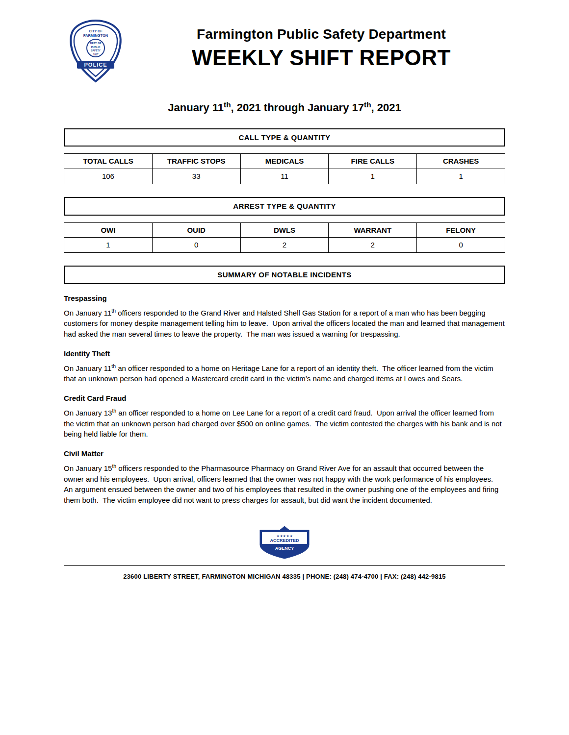CITY OF FARMINGTON DEPT. OF PUBLIC SAFETY 1867 POLICE
Farmington Public Safety Department
WEEKLY SHIFT REPORT
January 11th, 2021 through January 17th, 2021
CALL TYPE & QUANTITY
| TOTAL CALLS | TRAFFIC STOPS | MEDICALS | FIRE CALLS | CRASHES |
| --- | --- | --- | --- | --- |
| 106 | 33 | 11 | 1 | 1 |
ARREST TYPE & QUANTITY
| OWI | OUID | DWLS | WARRANT | FELONY |
| --- | --- | --- | --- | --- |
| 1 | 0 | 2 | 2 | 0 |
SUMMARY OF NOTABLE INCIDENTS
Trespassing
On January 11th officers responded to the Grand River and Halsted Shell Gas Station for a report of a man who has been begging customers for money despite management telling him to leave. Upon arrival the officers located the man and learned that management had asked the man several times to leave the property. The man was issued a warning for trespassing.
Identity Theft
On January 11th an officer responded to a home on Heritage Lane for a report of an identity theft. The officer learned from the victim that an unknown person had opened a Mastercard credit card in the victim’s name and charged items at Lowes and Sears.
Credit Card Fraud
On January 13th an officer responded to a home on Lee Lane for a report of a credit card fraud. Upon arrival the officer learned from the victim that an unknown person had charged over $500 on online games. The victim contested the charges with his bank and is not being held liable for them.
Civil Matter
On January 15th officers responded to the Pharmasource Pharmacy on Grand River Ave for an assault that occurred between the owner and his employees. Upon arrival, officers learned that the owner was not happy with the work performance of his employees. An argument ensued between the owner and two of his employees that resulted in the owner pushing one of the employees and firing them both. The victim employee did not want to press charges for assault, but did want the incident documented.
★ ★ ★ ★ ★ ACCREDITED AGENCY
23600 LIBERTY STREET, FARMINGTON MICHIGAN 48335 | PHONE: (248) 474-4700 | FAX: (248) 442-9815